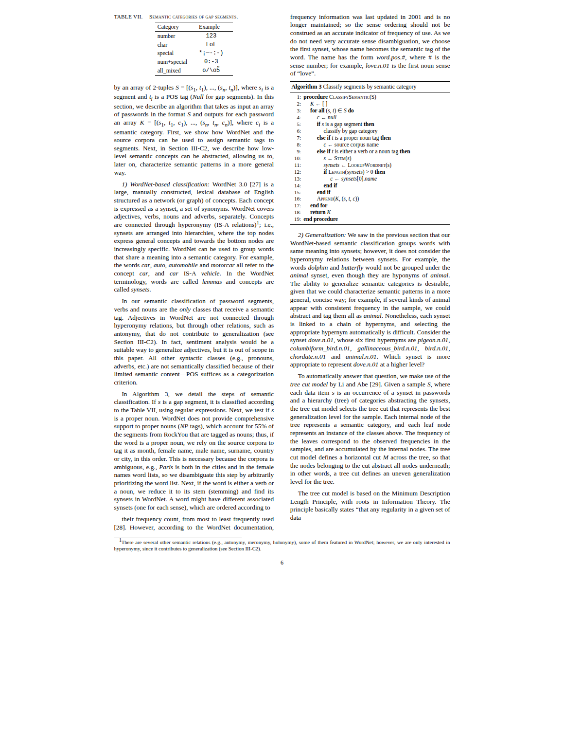TABLE VII. Semantic categories of gap segments.
| Category | Example |
| --- | --- |
| number | 123 |
| char | LoL |
| special | *¡—-:-) |
| num+special | 0:-3 |
| all_mixed | o/\o5̃ |
by an array of 2-tuples S = [(s1, t1), ..., (sn, tn)], where si is a segment and ti is a POS tag (Null for gap segments). In this section, we describe an algorithm that takes as input an array of passwords in the format S and outputs for each password an array K = [(s1, t1, c1), ..., (sn, tn, cn)], where ci is a semantic category. First, we show how WordNet and the source corpora can be used to assign semantic tags to segments. Next, in Section III-C2, we describe how low-level semantic concepts can be abstracted, allowing us to, later on, characterize semantic patterns in a more general way.
1) WordNet-based classification: WordNet 3.0 [27] is a large, manually constructed, lexical database of English structured as a network (or graph) of concepts. Each concept is expressed as a synset, a set of synonyms. WordNet covers adjectives, verbs, nouns and adverbs, separately. Concepts are connected through hyperonymy (IS-A relations)1; i.e., synsets are arranged into hierarchies, where the top nodes express general concepts and towards the bottom nodes are increasingly specific. WordNet can be used to group words that share a meaning into a semantic category. For example, the words car, auto, automobile and motorcar all refer to the concept car, and car IS-A vehicle. In the WordNet terminology, words are called lemmas and concepts are called synsets.
In our semantic classification of password segments, verbs and nouns are the only classes that receive a semantic tag. Adjectives in WordNet are not connected through hyperonymy relations, but through other relations, such as antonymy, that do not contribute to generalization (see Section III-C2). In fact, sentiment analysis would be a suitable way to generalize adjectives, but it is out of scope in this paper. All other syntactic classes (e.g., pronouns, adverbs, etc.) are not semantically classified because of their limited semantic content—POS suffices as a categorization criterion.
In Algorithm 3, we detail the steps of semantic classification. If s is a gap segment, it is classified according to the Table VII, using regular expressions. Next, we test if s is a proper noun. WordNet does not provide comprehensive support to proper nouns (NP tags), which account for 55% of the segments from RockYou that are tagged as nouns; thus, if the word is a proper noun, we rely on the source corpora to tag it as month, female name, male name, surname, country or city, in this order. This is necessary because the corpora is ambiguous, e.g., Paris is both in the cities and in the female names word lists, so we disambiguate this step by arbitrarily prioritizing the word list. Next, if the word is either a verb or a noun, we reduce it to its stem (stemming) and find its synsets in WordNet. A word might have different associated synsets (one for each sense), which are ordered according to
their frequency count, from most to least frequently used [28]. However, according to the WordNet documentation, frequency information was last updated in 2001 and is no longer maintained; so the sense ordering should not be construed as an accurate indicator of frequency of use. As we do not need very accurate sense disambiguation, we choose the first synset, whose name becomes the semantic tag of the word. The name has the form word.pos.#, where # is the sense number; for example, love.n.01 is the first noun sense of “love”.
Algorithm 3 Classify segments by semantic category
procedure ClassifySemantic(S)
K ← [ ]
for all (s, t) ∈ S do
c ← null
if s is a gap segment then
classify by gap category
else if t is a proper noun tag then
c ← source corpus name
else if t is either a verb or a noun tag then
s ← Stem(s)
synsets ← LookupWordnet(s)
if Length(synsets) > 0 then
c ← synsets[0].name
end if
end if
Append(K, (s, t, c))
end for
return K
end procedure
2) Generalization: We saw in the previous section that our WordNet-based semantic classification groups words with same meaning into synsets; however, it does not consider the hyperonymy relations between synsets. For example, the words dolphin and butterfly would not be grouped under the animal synset, even though they are hyponyms of animal. The ability to generalize semantic categories is desirable, given that we could characterize semantic patterns in a more general, concise way; for example, if several kinds of animal appear with consistent frequency in the sample, we could abstract and tag them all as animal. Nonetheless, each synset is linked to a chain of hypernyms, and selecting the appropriate hypernym automatically is difficult. Consider the synset dove.n.01, whose six first hypernyms are pigeon.n.01, columbiform_bird.n.01, gallinaceous_bird.n.01, bird.n.01, chordate.n.01 and animal.n.01. Which synset is more appropriate to represent dove.n.01 at a higher level?
To automatically answer that question, we make use of the tree cut model by Li and Abe [29]. Given a sample S, where each data item s is an occurrence of a synset in passwords and a hierarchy (tree) of categories abstracting the synsets, the tree cut model selects the tree cut that represents the best generalization level for the sample. Each internal node of the tree represents a semantic category, and each leaf node represents an instance of the classes above. The frequency of the leaves correspond to the observed frequencies in the samples, and are accumulated by the internal nodes. The tree cut model defines a horizontal cut M across the tree, so that the nodes belonging to the cut abstract all nodes underneath; in other words, a tree cut defines an uneven generalization level for the tree.
The tree cut model is based on the Minimum Description Length Principle, with roots in Information Theory. The principle basically states “that any regularity in a given set of data
1There are several other semantic relations (e.g., antonymy, meronymy, holonymy), some of them featured in WordNet; however, we are only interested in hyperonymy, since it contributes to generalization (see Section III-C2).
6